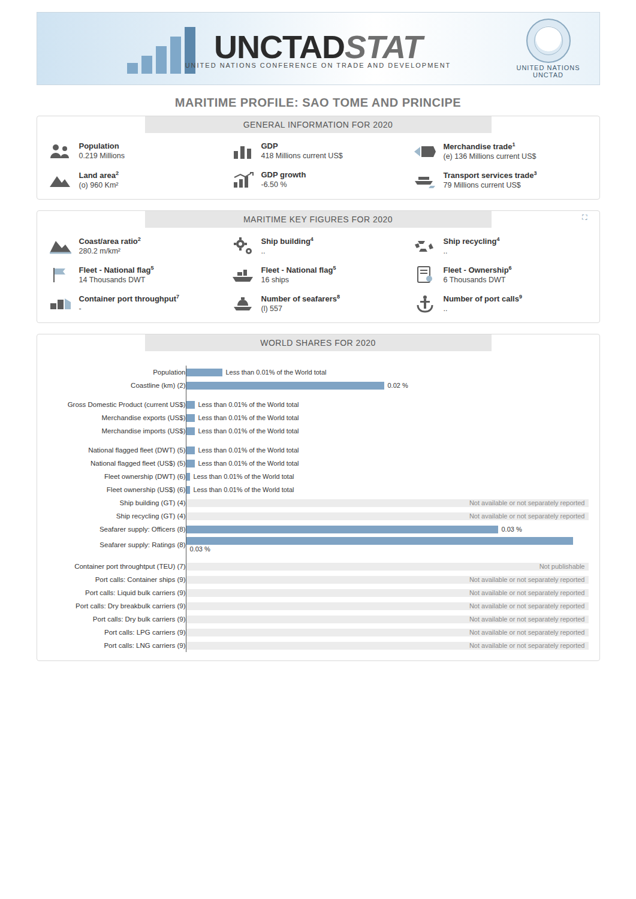UNCTADSTAT
UNITED NATIONS CONFERENCE ON TRADE AND DEVELOPMENT
UNITED NATIONS
UNCTAD
MARITIME PROFILE: SAO TOME AND PRINCIPE
GENERAL INFORMATION FOR 2020
Population
0.219 Millions
GDP
418 Millions current US$
Merchandise trade1
(e) 136 Millions current US$
Land area2
(o) 960 Km²
GDP growth
-6.50 %
Transport services trade3
79 Millions current US$
MARITIME KEY FIGURES FOR 2020 ⛶
Coast/area ratio2
280.2 m/km²
Ship building4
..
Ship recycling4
..
Fleet - National flag5
14 Thousands DWT
Fleet - National flag5
16 ships
Fleet - Ownership6
6 Thousands DWT
Container port throughput7
-
Number of seafarers8
(l) 557
Number of port calls9
..
WORLD SHARES FOR 2020
| Population | Less than 0.01% of the World total |
| Coastline (km) (2) | 0.02 % |
| Gross Domestic Product (current US$) | Less than 0.01% of the World total |
| Merchandise exports (US$) | Less than 0.01% of the World total |
| Merchandise imports (US$) | Less than 0.01% of the World total |
| National flagged fleet (DWT) (5) | Less than 0.01% of the World total |
| National flagged fleet (US$) (5) | Less than 0.01% of the World total |
| Fleet ownership (DWT) (6) | Less than 0.01% of the World total |
| Fleet ownership (US$) (6) | Less than 0.01% of the World total |
| Ship building (GT) (4) | Not available or not separately reported |
| Ship recycling (GT) (4) | Not available or not separately reported |
| Seafarer supply: Officers (8) | 0.03 % |
| Seafarer supply: Ratings (8) | 0.03 % |
| Container port throughtput (TEU) (7) | Not publishable |
| Port calls: Container ships (9) | Not available or not separately reported |
| Port calls: Liquid bulk carriers (9) | Not available or not separately reported |
| Port calls: Dry breakbulk carriers (9) | Not available or not separately reported |
| Port calls: Dry bulk carriers (9) | Not available or not separately reported |
| Port calls: LPG carriers (9) | Not available or not separately reported |
| Port calls: LNG carriers (9) | Not available or not separately reported |